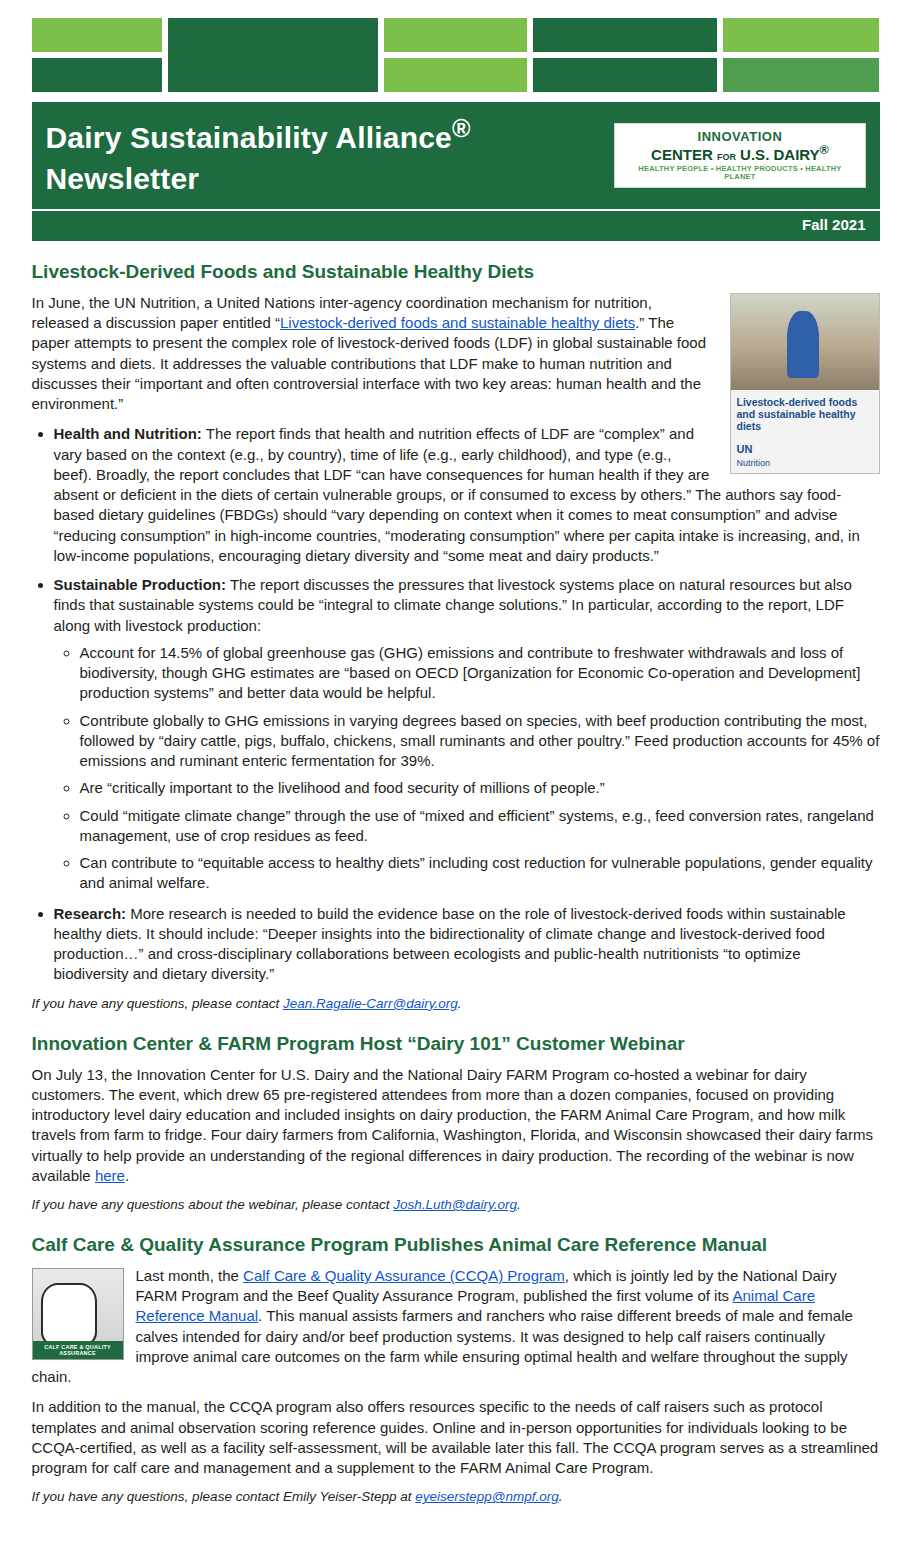Dairy Sustainability Alliance® Newsletter
INNOVATION
CENTER FOR U.S. DAIRY®
HEALTHY PEOPLE • HEALTHY PRODUCTS • HEALTHY PLANET
Fall 2021
Livestock-Derived Foods and Sustainable Healthy Diets
Livestock-derived foods and sustainable healthy diets UN Nutrition
In June, the UN Nutrition, a United Nations inter-agency coordination mechanism for nutrition, released a discussion paper entitled “Livestock-derived foods and sustainable healthy diets.” The paper attempts to present the complex role of livestock-derived foods (LDF) in global sustainable food systems and diets. It addresses the valuable contributions that LDF make to human nutrition and discusses their “important and often controversial interface with two key areas: human health and the environment.”
Health and Nutrition: The report finds that health and nutrition effects of LDF are “complex” and vary based on the context (e.g., by country), time of life (e.g., early childhood), and type (e.g., beef). Broadly, the report concludes that LDF “can have consequences for human health if they are absent or deficient in the diets of certain vulnerable groups, or if consumed to excess by others.” The authors say food-based dietary guidelines (FBDGs) should “vary depending on context when it comes to meat consumption” and advise “reducing consumption” in high-income countries, “moderating consumption” where per capita intake is increasing, and, in low-income populations, encouraging dietary diversity and “some meat and dairy products.”
Sustainable Production: The report discusses the pressures that livestock systems place on natural resources but also finds that sustainable systems could be “integral to climate change solutions.” In particular, according to the report, LDF along with livestock production:
Account for 14.5% of global greenhouse gas (GHG) emissions and contribute to freshwater withdrawals and loss of biodiversity, though GHG estimates are “based on OECD [Organization for Economic Co-operation and Development] production systems” and better data would be helpful.
Contribute globally to GHG emissions in varying degrees based on species, with beef production contributing the most, followed by “dairy cattle, pigs, buffalo, chickens, small ruminants and other poultry.” Feed production accounts for 45% of emissions and ruminant enteric fermentation for 39%.
Are “critically important to the livelihood and food security of millions of people.”
Could “mitigate climate change” through the use of “mixed and efficient” systems, e.g., feed conversion rates, rangeland management, use of crop residues as feed.
Can contribute to “equitable access to healthy diets” including cost reduction for vulnerable populations, gender equality and animal welfare.
Research: More research is needed to build the evidence base on the role of livestock-derived foods within sustainable healthy diets. It should include: “Deeper insights into the bidirectionality of climate change and livestock-derived food production…” and cross-disciplinary collaborations between ecologists and public-health nutritionists “to optimize biodiversity and dietary diversity.”
If you have any questions, please contact Jean.Ragalie-Carr@dairy.org.
Innovation Center & FARM Program Host “Dairy 101” Customer Webinar
On July 13, the Innovation Center for U.S. Dairy and the National Dairy FARM Program co-hosted a webinar for dairy customers. The event, which drew 65 pre-registered attendees from more than a dozen companies, focused on providing introductory level dairy education and included insights on dairy production, the FARM Animal Care Program, and how milk travels from farm to fridge. Four dairy farmers from California, Washington, Florida, and Wisconsin showcased their dairy farms virtually to help provide an understanding of the regional differences in dairy production. The recording of the webinar is now available here.
If you have any questions about the webinar, please contact Josh.Luth@dairy.org.
Calf Care & Quality Assurance Program Publishes Animal Care Reference Manual
Last month, the Calf Care & Quality Assurance (CCQA) Program, which is jointly led by the National Dairy FARM Program and the Beef Quality Assurance Program, published the first volume of its Animal Care Reference Manual. This manual assists farmers and ranchers who raise different breeds of male and female calves intended for dairy and/or beef production systems. It was designed to help calf raisers continually improve animal care outcomes on the farm while ensuring optimal health and welfare throughout the supply chain.
In addition to the manual, the CCQA program also offers resources specific to the needs of calf raisers such as protocol templates and animal observation scoring reference guides. Online and in-person opportunities for individuals looking to be CCQA-certified, as well as a facility self-assessment, will be available later this fall. The CCQA program serves as a streamlined program for calf care and management and a supplement to the FARM Animal Care Program.
If you have any questions, please contact Emily Yeiser-Stepp at eyeiserstepp@nmpf.org.